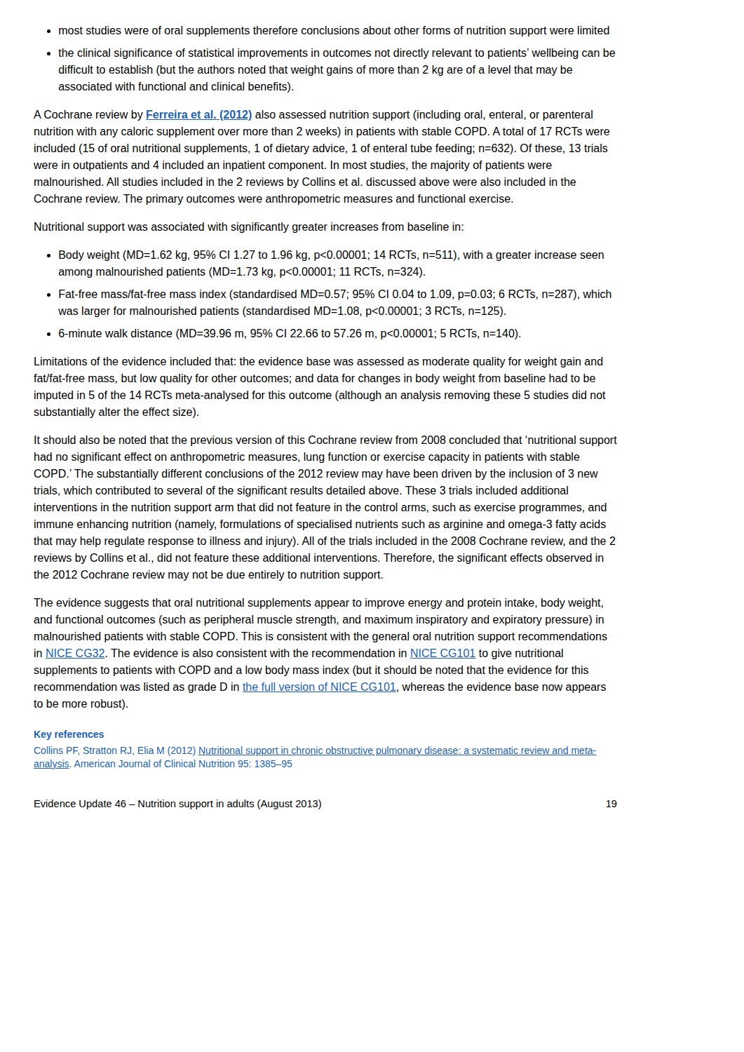most studies were of oral supplements therefore conclusions about other forms of nutrition support were limited
the clinical significance of statistical improvements in outcomes not directly relevant to patients’ wellbeing can be difficult to establish (but the authors noted that weight gains of more than 2 kg are of a level that may be associated with functional and clinical benefits).
A Cochrane review by Ferreira et al. (2012) also assessed nutrition support (including oral, enteral, or parenteral nutrition with any caloric supplement over more than 2 weeks) in patients with stable COPD. A total of 17 RCTs were included (15 of oral nutritional supplements, 1 of dietary advice, 1 of enteral tube feeding; n=632). Of these, 13 trials were in outpatients and 4 included an inpatient component. In most studies, the majority of patients were malnourished. All studies included in the 2 reviews by Collins et al. discussed above were also included in the Cochrane review. The primary outcomes were anthropometric measures and functional exercise.
Nutritional support was associated with significantly greater increases from baseline in:
Body weight (MD=1.62 kg, 95% CI 1.27 to 1.96 kg, p<0.00001; 14 RCTs, n=511), with a greater increase seen among malnourished patients (MD=1.73 kg, p<0.00001; 11 RCTs, n=324).
Fat-free mass/fat-free mass index (standardised MD=0.57; 95% CI 0.04 to 1.09, p=0.03; 6 RCTs, n=287), which was larger for malnourished patients (standardised MD=1.08, p<0.00001; 3 RCTs, n=125).
6-minute walk distance (MD=39.96 m, 95% CI 22.66 to 57.26 m, p<0.00001; 5 RCTs, n=140).
Limitations of the evidence included that: the evidence base was assessed as moderate quality for weight gain and fat/fat-free mass, but low quality for other outcomes; and data for changes in body weight from baseline had to be imputed in 5 of the 14 RCTs meta-analysed for this outcome (although an analysis removing these 5 studies did not substantially alter the effect size).
It should also be noted that the previous version of this Cochrane review from 2008 concluded that ‘nutritional support had no significant effect on anthropometric measures, lung function or exercise capacity in patients with stable COPD.’ The substantially different conclusions of the 2012 review may have been driven by the inclusion of 3 new trials, which contributed to several of the significant results detailed above. These 3 trials included additional interventions in the nutrition support arm that did not feature in the control arms, such as exercise programmes, and immune enhancing nutrition (namely, formulations of specialised nutrients such as arginine and omega-3 fatty acids that may help regulate response to illness and injury). All of the trials included in the 2008 Cochrane review, and the 2 reviews by Collins et al., did not feature these additional interventions. Therefore, the significant effects observed in the 2012 Cochrane review may not be due entirely to nutrition support.
The evidence suggests that oral nutritional supplements appear to improve energy and protein intake, body weight, and functional outcomes (such as peripheral muscle strength, and maximum inspiratory and expiratory pressure) in malnourished patients with stable COPD. This is consistent with the general oral nutrition support recommendations in NICE CG32. The evidence is also consistent with the recommendation in NICE CG101 to give nutritional supplements to patients with COPD and a low body mass index (but it should be noted that the evidence for this recommendation was listed as grade D in the full version of NICE CG101, whereas the evidence base now appears to be more robust).
Key references
Collins PF, Stratton RJ, Elia M (2012) Nutritional support in chronic obstructive pulmonary disease: a systematic review and meta-analysis. American Journal of Clinical Nutrition 95: 1385–95
Evidence Update 46 – Nutrition support in adults (August 2013) 19